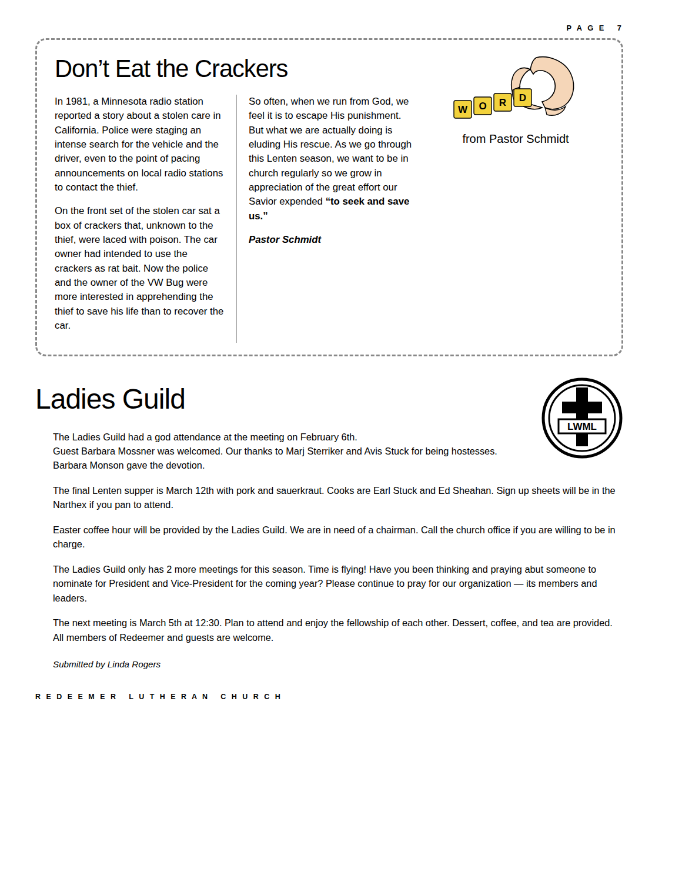P A G E 7
W O R D
from Pastor Schmidt
Don’t Eat the Crackers
In 1981, a Minnesota radio station reported a story about a stolen care in California. Police were staging an intense search for the vehicle and the driver, even to the point of pacing announcements on local radio stations to contact the thief.
On the front set of the stolen car sat a box of crackers that, unknown to the thief, were laced with poison. The car owner had intended to use the crackers as rat bait. Now the police and the owner of the VW Bug were more interested in apprehending the thief to save his life than to recover the car.
So often, when we run from God, we feel it is to escape His punishment. But what we are actually doing is eluding His rescue. As we go through this Lenten season, we want to be in church regularly so we grow in appreciation of the great effort our Savior expended “to seek and save us.”
Pastor Schmidt
LWML
Ladies Guild
The Ladies Guild had a god attendance at the meeting on February 6th.
Guest Barbara Mossner was welcomed. Our thanks to Marj Sterriker and Avis Stuck for being hostesses. Barbara Monson gave the devotion.
The final Lenten supper is March 12th with pork and sauerkraut. Cooks are Earl Stuck and Ed Sheahan. Sign up sheets will be in the Narthex if you pan to attend.
Easter coffee hour will be provided by the Ladies Guild. We are in need of a chairman. Call the church office if you are willing to be in charge.
The Ladies Guild only has 2 more meetings for this season. Time is flying! Have you been thinking and praying abut someone to nominate for President and Vice-President for the coming year? Please continue to pray for our organization — its members and leaders.
The next meeting is March 5th at 12:30. Plan to attend and enjoy the fellowship of each other. Dessert, coffee, and tea are provided. All members of Redeemer and guests are welcome.
Submitted by Linda Rogers
R E D E E M E R L U T H E R A N C H U R C H